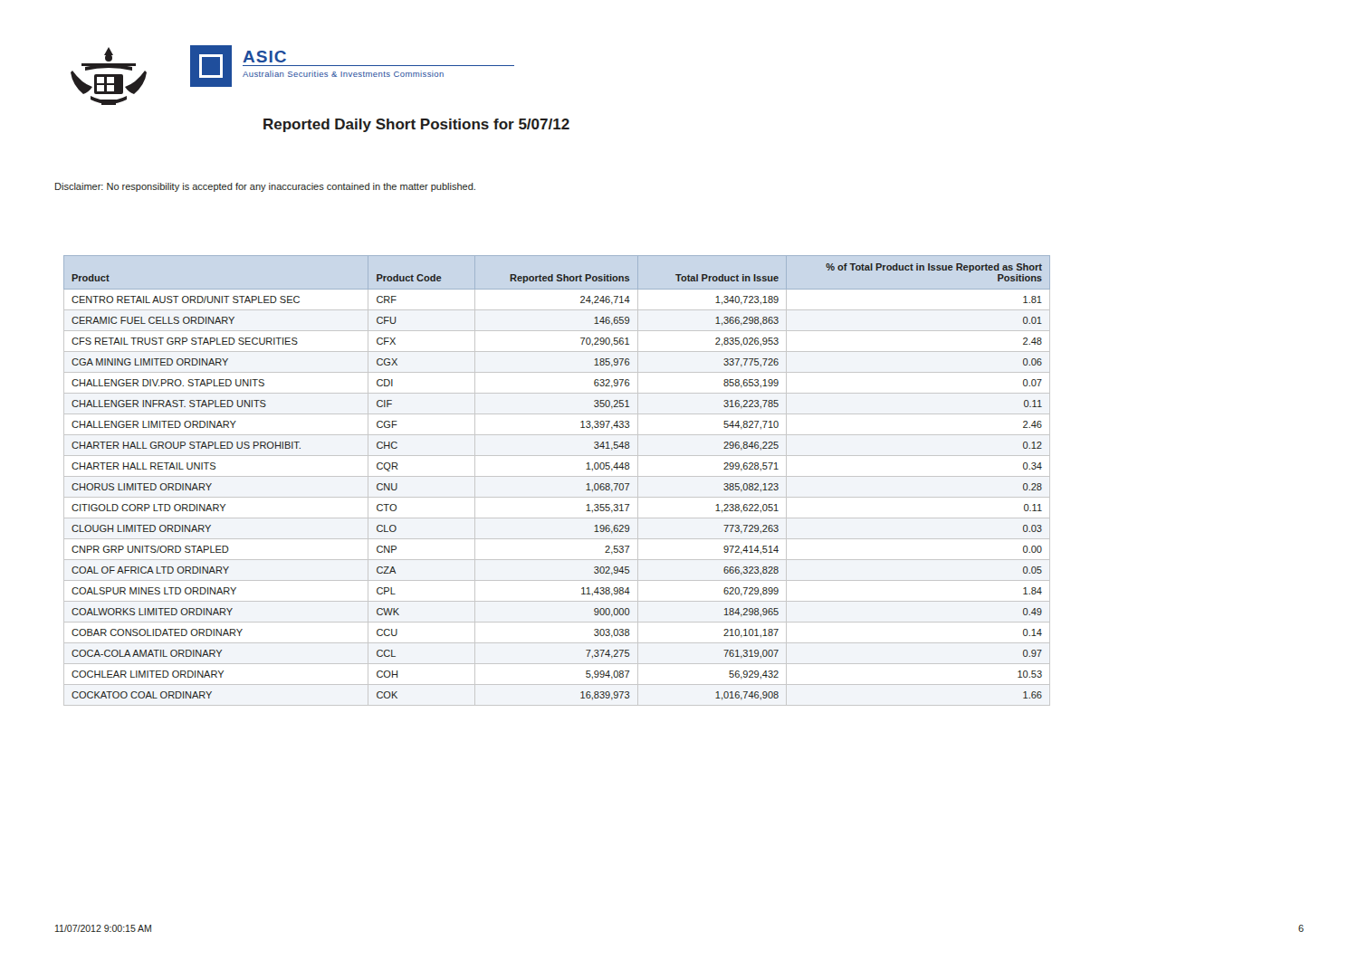ASIC
Australian Securities & Investments Commission
Reported Daily Short Positions for 5/07/12
Disclaimer: No responsibility is accepted for any inaccuracies contained in the matter published.
| Product | Product Code | Reported Short Positions | Total Product in Issue | % of Total Product in Issue Reported as Short Positions |
| --- | --- | --- | --- | --- |
| CENTRO RETAIL AUST ORD/UNIT STAPLED SEC | CRF | 24,246,714 | 1,340,723,189 | 1.81 |
| CERAMIC FUEL CELLS ORDINARY | CFU | 146,659 | 1,366,298,863 | 0.01 |
| CFS RETAIL TRUST GRP STAPLED SECURITIES | CFX | 70,290,561 | 2,835,026,953 | 2.48 |
| CGA MINING LIMITED ORDINARY | CGX | 185,976 | 337,775,726 | 0.06 |
| CHALLENGER DIV.PRO. STAPLED UNITS | CDI | 632,976 | 858,653,199 | 0.07 |
| CHALLENGER INFRAST. STAPLED UNITS | CIF | 350,251 | 316,223,785 | 0.11 |
| CHALLENGER LIMITED ORDINARY | CGF | 13,397,433 | 544,827,710 | 2.46 |
| CHARTER HALL GROUP STAPLED US PROHIBIT. | CHC | 341,548 | 296,846,225 | 0.12 |
| CHARTER HALL RETAIL UNITS | CQR | 1,005,448 | 299,628,571 | 0.34 |
| CHORUS LIMITED ORDINARY | CNU | 1,068,707 | 385,082,123 | 0.28 |
| CITIGOLD CORP LTD ORDINARY | CTO | 1,355,317 | 1,238,622,051 | 0.11 |
| CLOUGH LIMITED ORDINARY | CLO | 196,629 | 773,729,263 | 0.03 |
| CNPR GRP UNITS/ORD STAPLED | CNP | 2,537 | 972,414,514 | 0.00 |
| COAL OF AFRICA LTD ORDINARY | CZA | 302,945 | 666,323,828 | 0.05 |
| COALSPUR MINES LTD ORDINARY | CPL | 11,438,984 | 620,729,899 | 1.84 |
| COALWORKS LIMITED ORDINARY | CWK | 900,000 | 184,298,965 | 0.49 |
| COBAR CONSOLIDATED ORDINARY | CCU | 303,038 | 210,101,187 | 0.14 |
| COCA-COLA AMATIL ORDINARY | CCL | 7,374,275 | 761,319,007 | 0.97 |
| COCHLEAR LIMITED ORDINARY | COH | 5,994,087 | 56,929,432 | 10.53 |
| COCKATOO COAL ORDINARY | COK | 16,839,973 | 1,016,746,908 | 1.66 |
11/07/2012 9:00:15 AM 6